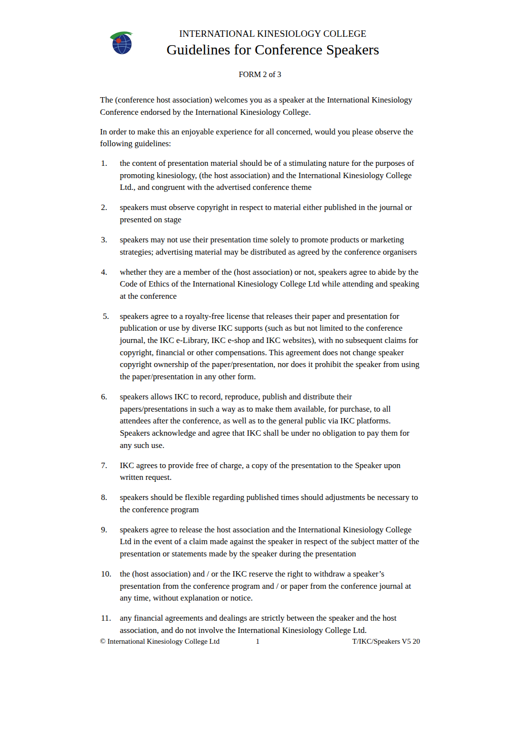INTERNATIONAL KINESIOLOGY COLLEGE
Guidelines for Conference Speakers
FORM 2 of 3
The (conference host association) welcomes you as a speaker at the International Kinesiology Conference endorsed by the International Kinesiology College.
In order to make this an enjoyable experience for all concerned, would you please observe the following guidelines:
the content of presentation material should be of a stimulating nature for the purposes of promoting kinesiology, (the host association) and the International Kinesiology College Ltd., and congruent with the advertised conference theme
speakers must observe copyright in respect to material either published in the journal or presented on stage
speakers may not use their presentation time solely to promote products or marketing strategies; advertising material may be distributed as agreed by the conference organisers
whether they are a member of the (host association) or not, speakers agree to abide by the Code of Ethics of the International Kinesiology College Ltd while attending and speaking at the conference
speakers agree to a royalty-free license that releases their paper and presentation for publication or use by diverse IKC supports (such as but not limited to the conference journal, the IKC e-Library, IKC e-shop and IKC websites), with no subsequent claims for copyright, financial or other compensations. This agreement does not change speaker copyright ownership of the paper/presentation, nor does it prohibit the speaker from using the paper/presentation in any other form.
speakers allows IKC to record, reproduce, publish and distribute their papers/presentations in such a way as to make them available, for purchase, to all attendees after the conference, as well as to the general public via IKC platforms. Speakers acknowledge and agree that IKC shall be under no obligation to pay them for any such use.
IKC agrees to provide free of charge, a copy of the presentation to the Speaker upon written request.
speakers should be flexible regarding published times should adjustments be necessary to the conference program
speakers agree to release the host association and the International Kinesiology College Ltd in the event of a claim made against the speaker in respect of the subject matter of the presentation or statements made by the speaker during the presentation
the (host association) and / or the IKC reserve the right to withdraw a speaker’s presentation from the conference program and / or paper from the conference journal at any time, without explanation or notice.
any financial agreements and dealings are strictly between the speaker and the host association, and do not involve the International Kinesiology College Ltd.
© International Kinesiology College Ltd
1
T/IKC/Speakers V5 20